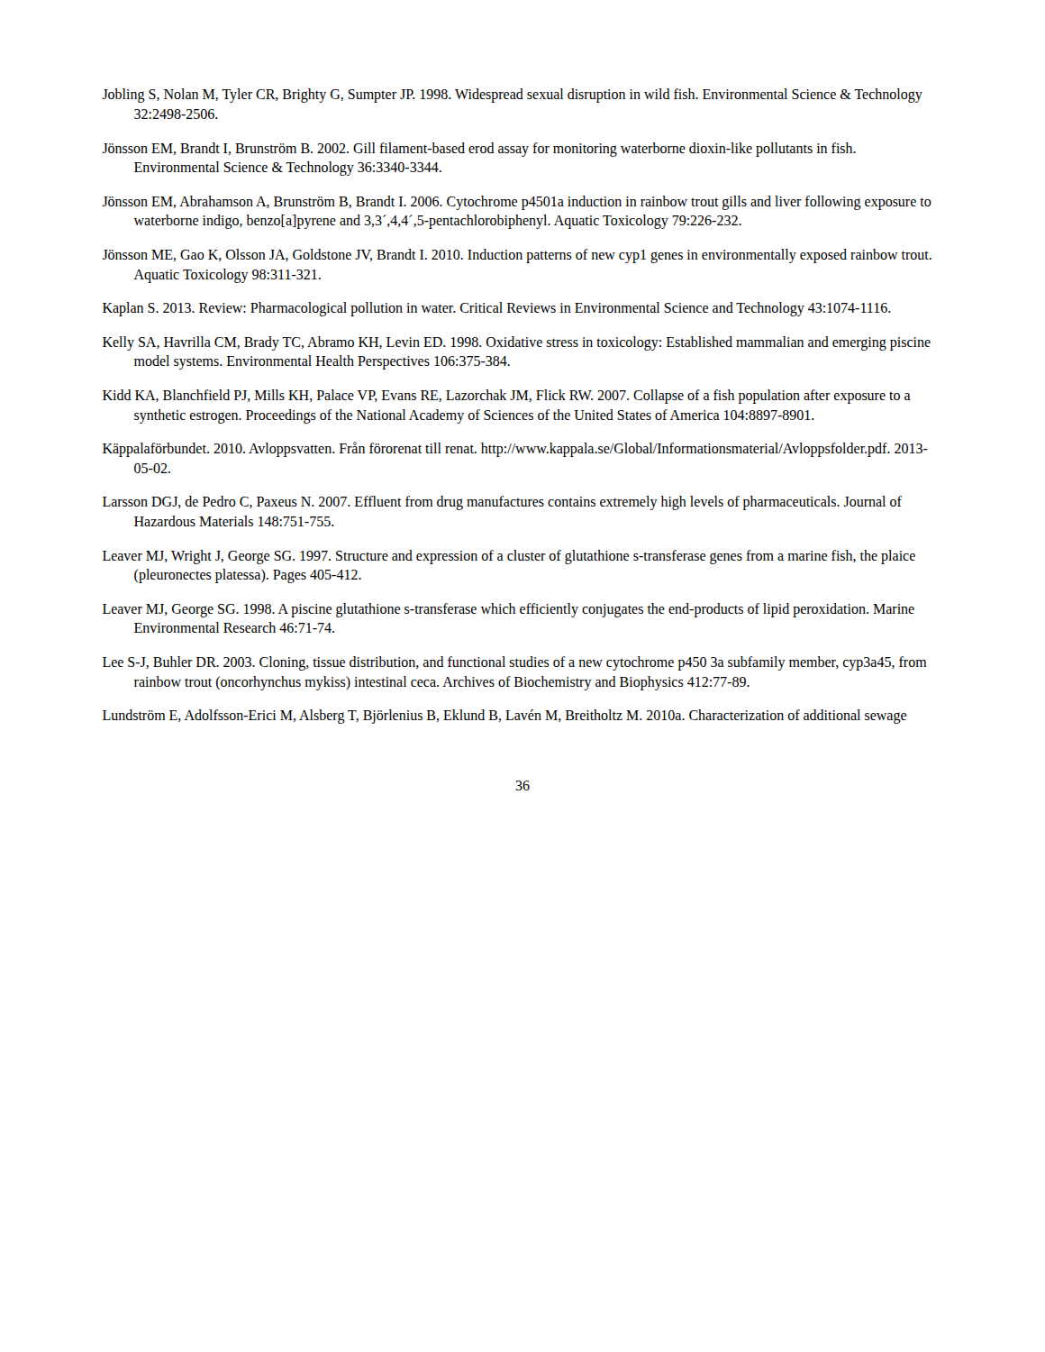Jobling S, Nolan M, Tyler CR, Brighty G, Sumpter JP. 1998. Widespread sexual disruption in wild fish. Environmental Science & Technology 32:2498-2506.
Jönsson EM, Brandt I, Brunström B. 2002. Gill filament-based erod assay for monitoring waterborne dioxin-like pollutants in fish. Environmental Science & Technology 36:3340-3344.
Jönsson EM, Abrahamson A, Brunström B, Brandt I. 2006. Cytochrome p4501a induction in rainbow trout gills and liver following exposure to waterborne indigo, benzo[a]pyrene and 3,3´,4,4´,5-pentachlorobiphenyl. Aquatic Toxicology 79:226-232.
Jönsson ME, Gao K, Olsson JA, Goldstone JV, Brandt I. 2010. Induction patterns of new cyp1 genes in environmentally exposed rainbow trout. Aquatic Toxicology 98:311-321.
Kaplan S. 2013. Review: Pharmacological pollution in water. Critical Reviews in Environmental Science and Technology 43:1074-1116.
Kelly SA, Havrilla CM, Brady TC, Abramo KH, Levin ED. 1998. Oxidative stress in toxicology: Established mammalian and emerging piscine model systems. Environmental Health Perspectives 106:375-384.
Kidd KA, Blanchfield PJ, Mills KH, Palace VP, Evans RE, Lazorchak JM, Flick RW. 2007. Collapse of a fish population after exposure to a synthetic estrogen. Proceedings of the National Academy of Sciences of the United States of America 104:8897-8901.
Käppalaförbundet. 2010. Avloppsvatten. Från förorenat till renat. http://www.kappala.se/Global/Informationsmaterial/Avloppsfolder.pdf. 2013-05-02.
Larsson DGJ, de Pedro C, Paxeus N. 2007. Effluent from drug manufactures contains extremely high levels of pharmaceuticals. Journal of Hazardous Materials 148:751-755.
Leaver MJ, Wright J, George SG. 1997. Structure and expression of a cluster of glutathione s-transferase genes from a marine fish, the plaice (pleuronectes platessa). Pages 405-412.
Leaver MJ, George SG. 1998. A piscine glutathione s-transferase which efficiently conjugates the end-products of lipid peroxidation. Marine Environmental Research 46:71-74.
Lee S-J, Buhler DR. 2003. Cloning, tissue distribution, and functional studies of a new cytochrome p450 3a subfamily member, cyp3a45, from rainbow trout (oncorhynchus mykiss) intestinal ceca. Archives of Biochemistry and Biophysics 412:77-89.
Lundström E, Adolfsson-Erici M, Alsberg T, Björlenius B, Eklund B, Lavén M, Breitholtz M. 2010a. Characterization of additional sewage
36